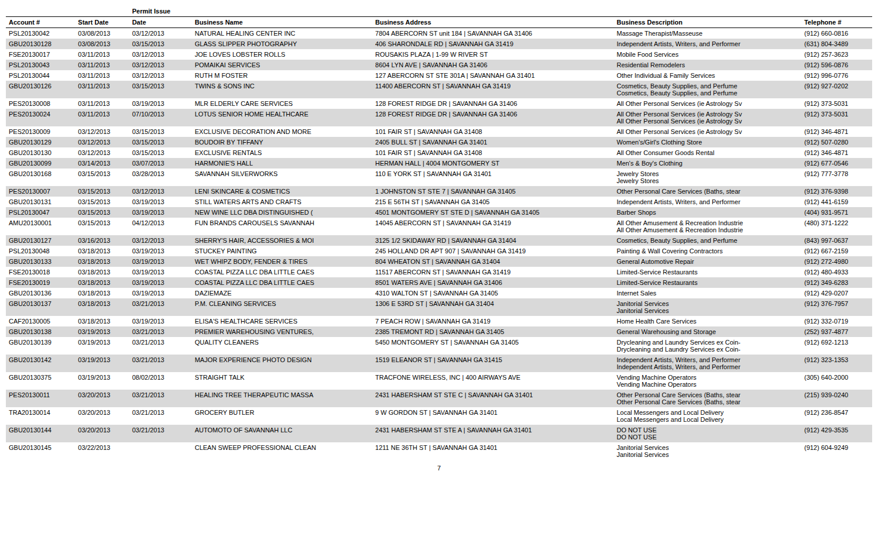| | Permit Issue | |
| --- | --- | --- |
| Account # | Start Date | Date | Business Name | Business Address | Business Description | Telephone # |
| PSL20130042 | 03/08/2013 | 03/12/2013 | NATURAL HEALING CENTER INC | 7804 ABERCORN ST unit 184 / SAVANNAH GA 31406 | Massage Therapist/Masseuse | (912) 660-0816 |
| GBU20130128 | 03/08/2013 | 03/15/2013 | GLASS SLIPPER PHOTOGRAPHY | 406 SHARONDALE RD / SAVANNAH GA 31419 | Independent Artists, Writers, and Performer | (631) 804-3489 |
| FSE20130017 | 03/11/2013 | 03/12/2013 | JOE LOVES LOBSTER ROLLS | ROUSAKIS PLAZA / 1-99 W RIVER ST | Mobile Food Services | (912) 257-3623 |
| PSL20130043 | 03/11/2013 | 03/12/2013 | POMAIKAI SERVICES | 8604 LYN AVE / SAVANNAH GA 31406 | Residential Remodelers | (912) 596-0876 |
| PSL20130044 | 03/11/2013 | 03/12/2013 | RUTH M FOSTER | 127 ABERCORN ST STE 301A / SAVANNAH GA 31401 | Other Individual & Family Services | (912) 996-0776 |
| GBU20130126 | 03/11/2013 | 03/15/2013 | TWINS & SONS INC | 11400 ABERCORN ST / SAVANNAH GA 31419 | Cosmetics, Beauty Supplies, and Perfume Cosmetics, Beauty Supplies, and Perfume | (912) 927-0202 |
| PES20130008 | 03/11/2013 | 03/19/2013 | MLR ELDERLY CARE SERVICES | 128 FOREST RIDGE DR / SAVANNAH GA 31406 | All Other Personal Services (ie Astrology Sv | (912) 373-5031 |
| PES20130024 | 03/11/2013 | 07/10/2013 | LOTUS SENIOR HOME HEALTHCARE | 128 FOREST RIDGE DR / SAVANNAH GA 31406 | All Other Personal Services (ie Astrology Sv All Other Personal Services (ie Astrology Sv | (912) 373-5031 |
| PES20130009 | 03/12/2013 | 03/15/2013 | EXCLUSIVE DECORATION AND MORE | 101 FAIR ST / SAVANNAH GA 31408 | All Other Personal Services (ie Astrology Sv | (912) 346-4871 |
| GBU20130129 | 03/12/2013 | 03/15/2013 | BOUDOIR BY TIFFANY | 2405 BULL ST / SAVANNAH GA 31401 | Women's/Girl's Clothing Store | (912) 507-0280 |
| GBU20130130 | 03/12/2013 | 03/15/2013 | EXCLUSIVE RENTALS | 101 FAIR ST / SAVANNAH GA 31408 | All Other Consumer Goods Rental | (912) 346-4871 |
| GBU20130099 | 03/14/2013 | 03/07/2013 | HARMONIE'S HALL | HERMAN HALL / 4004 MONTGOMERY ST | Men's & Boy's Clothing | (912) 677-0546 |
| GBU20130168 | 03/15/2013 | 03/28/2013 | SAVANNAH SILVERWORKS | 110 E YORK ST / SAVANNAH GA 31401 | Jewelry Stores Jewelry Stores | (912) 777-3778 |
| PES20130007 | 03/15/2013 | 03/12/2013 | LENI SKINCARE & COSMETICS | 1 JOHNSTON ST STE 7 / SAVANNAH GA 31405 | Other Personal Care Services (Baths, stear | (912) 376-9398 |
| GBU20130131 | 03/15/2013 | 03/19/2013 | STILL WATERS ARTS AND CRAFTS | 215 E 56TH ST / SAVANNAH GA 31405 | Independent Artists, Writers, and Performer | (912) 441-6159 |
| PSL20130047 | 03/15/2013 | 03/19/2013 | NEW WINE LLC DBA DISTINGUISHED ( | 4501 MONTGOMERY ST STE D / SAVANNAH GA 31405 | Barber Shops | (404) 931-9571 |
| AMU20130001 | 03/15/2013 | 04/12/2013 | FUN BRANDS CAROUSELS SAVANNAH | 14045 ABERCORN ST / SAVANNAH GA 31419 | All Other Amusement & Recreation Industrie All Other Amusement & Recreation Industrie | (480) 371-1222 |
| GBU20130127 | 03/16/2013 | 03/12/2013 | SHERRY'S HAIR, ACCESSORIES & MOI | 3125 1/2 SKIDAWAY RD / SAVANNAH GA 31404 | Cosmetics, Beauty Supplies, and Perfume | (843) 997-0637 |
| PSL20130048 | 03/18/2013 | 03/19/2013 | STUCKEY PAINTING | 245 HOLLAND DR APT 907 / SAVANNAH GA 31419 | Painting & Wall Covering Contractors | (912) 667-2159 |
| GBU20130133 | 03/18/2013 | 03/19/2013 | WET WHIPZ BODY, FENDER & TIRES | 804 WHEATON ST / SAVANNAH GA 31404 | General Automotive Repair | (912) 272-4980 |
| FSE20130018 | 03/18/2013 | 03/19/2013 | COASTAL PIZZA LLC DBA LITTLE CAES | 11517 ABERCORN ST / SAVANNAH GA 31419 | Limited-Service Restaurants | (912) 480-4933 |
| FSE20130019 | 03/18/2013 | 03/19/2013 | COASTAL PIZZA LLC DBA LITTLE CAES | 8501 WATERS AVE / SAVANNAH GA 31406 | Limited-Service Restaurants | (912) 349-6283 |
| GBU20130136 | 03/18/2013 | 03/19/2013 | DAZIEMAZE | 4310 WALTON ST / SAVANNAH GA 31405 | Internet Sales | (912) 429-0207 |
| GBU20130137 | 03/18/2013 | 03/21/2013 | P.M. CLEANING SERVICES | 1306 E 53RD ST / SAVANNAH GA 31404 | Janitorial Services Janitorial Services | (912) 376-7957 |
| CAF20130005 | 03/18/2013 | 03/19/2013 | ELISA'S HEALTHCARE SERVICES | 7 PEACH ROW / SAVANNAH GA 31419 | Home Health Care Services | (912) 332-0719 |
| GBU20130138 | 03/19/2013 | 03/21/2013 | PREMIER WAREHOUSING VENTURES, | 2385 TREMONT RD / SAVANNAH GA 31405 | General Warehousing and Storage | (252) 937-4877 |
| GBU20130139 | 03/19/2013 | 03/21/2013 | QUALITY CLEANERS | 5450 MONTGOMERY ST / SAVANNAH GA 31405 | Drycleaning and Laundry Services ex Coin- Drycleaning and Laundry Services ex Coin- | (912) 692-1213 |
| GBU20130142 | 03/19/2013 | 03/21/2013 | MAJOR EXPERIENCE PHOTO DESIGN | 1519 ELEANOR ST / SAVANNAH GA 31415 | Independent Artists, Writers, and Performer Independent Artists, Writers, and Performer | (912) 323-1353 |
| GBU20130375 | 03/19/2013 | 08/02/2013 | STRAIGHT TALK | TRACFONE WIRELESS, INC / 400 AIRWAYS AVE | Vending Machine Operators Vending Machine Operators | (305) 640-2000 |
| PES20130011 | 03/20/2013 | 03/21/2013 | HEALING TREE THERAPEUTIC MASSA | 2431 HABERSHAM ST STE C / SAVANNAH GA 31401 | Other Personal Care Services (Baths, stear Other Personal Care Services (Baths, stear | (215) 939-0240 |
| TRA20130014 | 03/20/2013 | 03/21/2013 | GROCERY BUTLER | 9 W GORDON ST / SAVANNAH GA 31401 | Local Messengers and Local Delivery Local Messengers and Local Delivery | (912) 236-8547 |
| GBU20130144 | 03/20/2013 | 03/21/2013 | AUTOMOTO OF SAVANNAH LLC | 2431 HABERSHAM ST STE A / SAVANNAH GA 31401 | DO NOT USE DO NOT USE | (912) 429-3535 |
| GBU20130145 | 03/22/2013 | | CLEAN SWEEP PROFESSIONAL CLEAN | 1211 NE 36TH ST / SAVANNAH GA 31401 | Janitorial Services Janitorial Services | (912) 604-9249 |
7